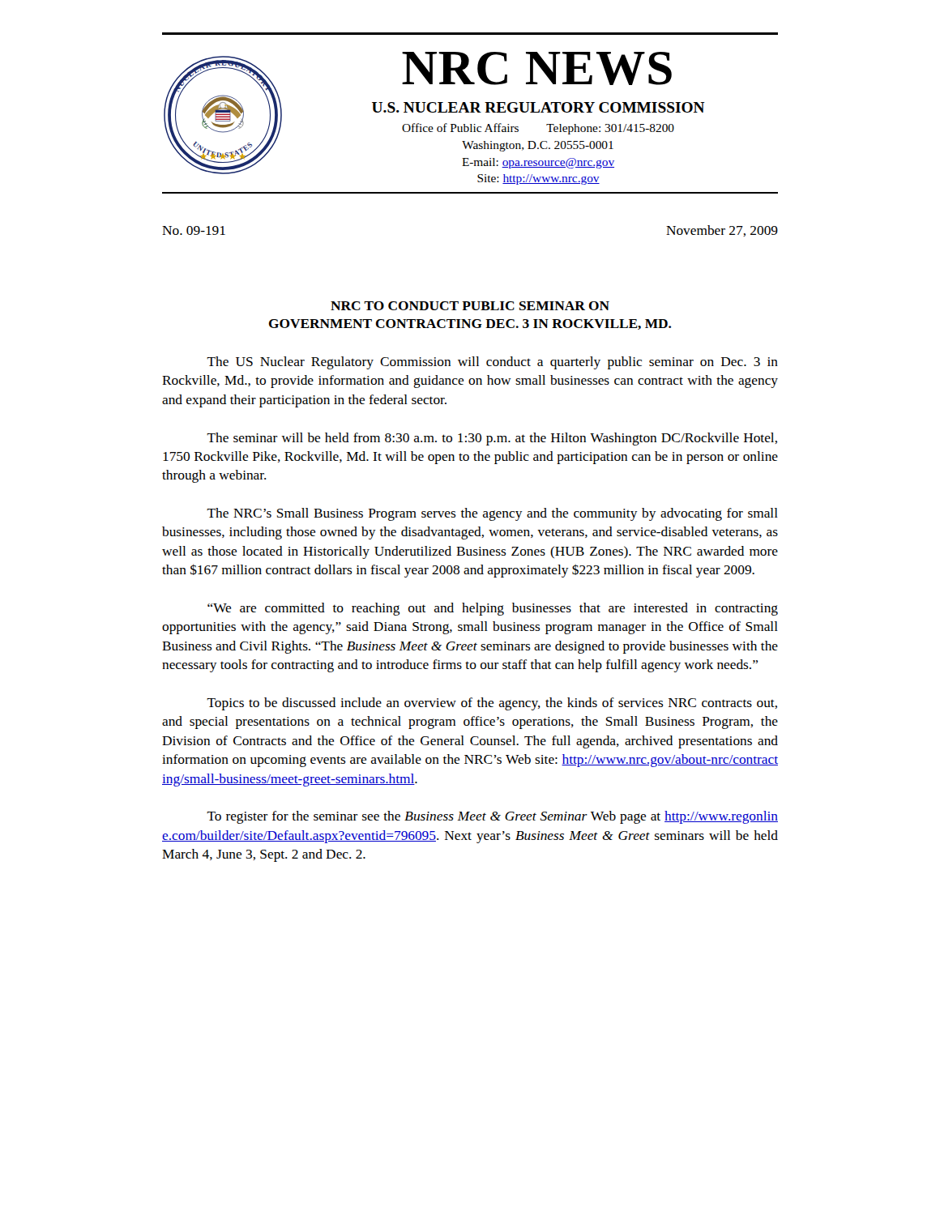NUCLEAR REGULATORY UNITED STATES
NRC NEWS
U.S. NUCLEAR REGULATORY COMMISSION
Office of Public Affairs Telephone: 301/415-8200
Washington, D.C. 20555-0001
E-mail: opa.resource@nrc.gov
Site: http://www.nrc.gov
No. 09-191 November 27, 2009
NRC to Conduct Public Seminar on
Government Contracting Dec. 3 in Rockville, Md.
The US Nuclear Regulatory Commission will conduct a quarterly public seminar on Dec. 3 in Rockville, Md., to provide information and guidance on how small businesses can contract with the agency and expand their participation in the federal sector.
The seminar will be held from 8:30 a.m. to 1:30 p.m. at the Hilton Washington DC/Rockville Hotel, 1750 Rockville Pike, Rockville, Md. It will be open to the public and participation can be in person or online through a webinar.
The NRC’s Small Business Program serves the agency and the community by advocating for small businesses, including those owned by the disadvantaged, women, veterans, and service-disabled veterans, as well as those located in Historically Underutilized Business Zones (HUB Zones). The NRC awarded more than $167 million contract dollars in fiscal year 2008 and approximately $223 million in fiscal year 2009.
“We are committed to reaching out and helping businesses that are interested in contracting opportunities with the agency,” said Diana Strong, small business program manager in the Office of Small Business and Civil Rights. “The Business Meet & Greet seminars are designed to provide businesses with the necessary tools for contracting and to introduce firms to our staff that can help fulfill agency work needs.”
Topics to be discussed include an overview of the agency, the kinds of services NRC contracts out, and special presentations on a technical program office’s operations, the Small Business Program, the Division of Contracts and the Office of the General Counsel. The full agenda, archived presentations and information on upcoming events are available on the NRC’s Web site: http://www.nrc.gov/about-nrc/contracting/small-business/meet-greet-seminars.html.
To register for the seminar see the Business Meet & Greet Seminar Web page at http://www.regonline.com/builder/site/Default.aspx?eventid=796095. Next year’s Business Meet & Greet seminars will be held March 4, June 3, Sept. 2 and Dec. 2.